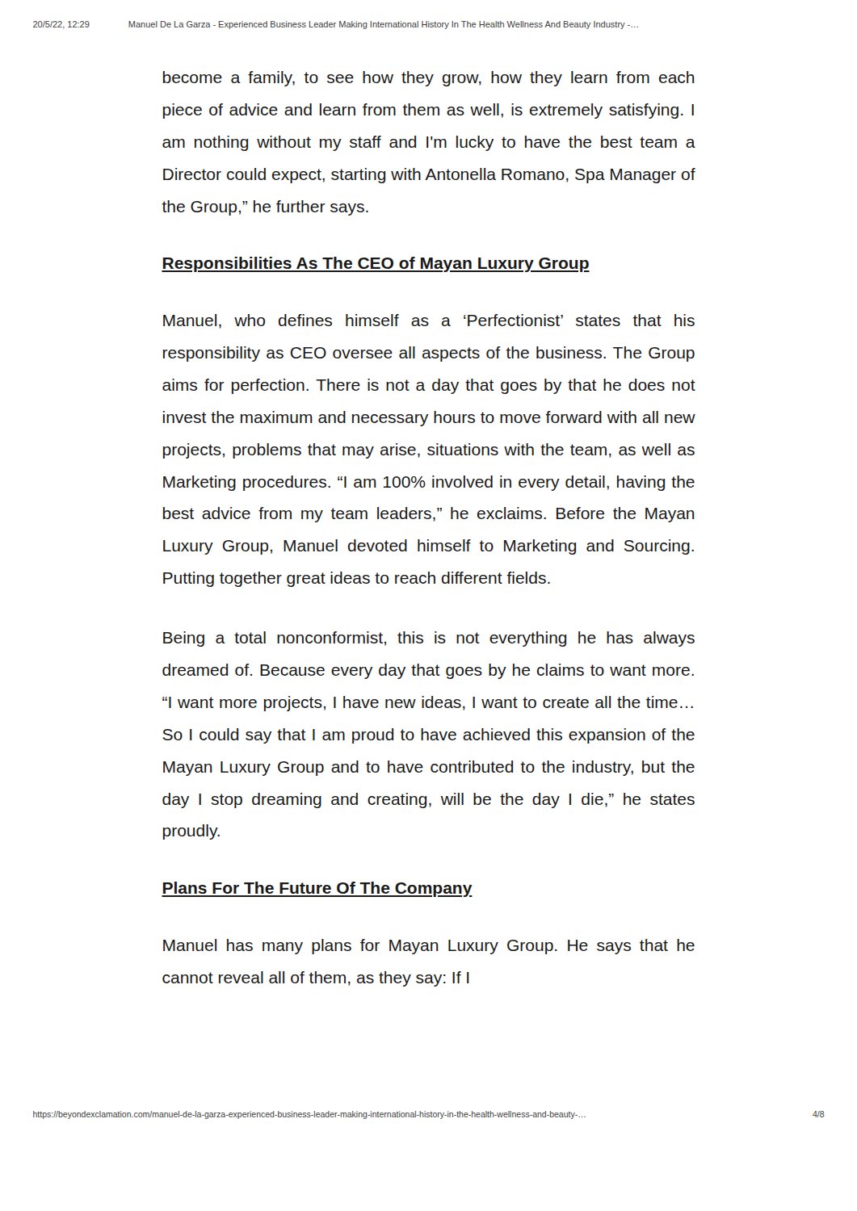20/5/22, 12:29 Manuel De La Garza - Experienced Business Leader Making International History In The Health Wellness And Beauty Industry -…
become a family, to see how they grow, how they learn from each piece of advice and learn from them as well, is extremely satisfying. I am nothing without my staff and I'm lucky to have the best team a Director could expect, starting with Antonella Romano, Spa Manager of the Group,” he further says.
Responsibilities As The CEO of Mayan Luxury Group
Manuel, who defines himself as a ‘Perfectionist’ states that his responsibility as CEO oversee all aspects of the business. The Group aims for perfection. There is not a day that goes by that he does not invest the maximum and necessary hours to move forward with all new projects, problems that may arise, situations with the team, as well as Marketing procedures. “I am 100% involved in every detail, having the best advice from my team leaders,” he exclaims. Before the Mayan Luxury Group, Manuel devoted himself to Marketing and Sourcing. Putting together great ideas to reach different fields.
Being a total nonconformist, this is not everything he has always dreamed of. Because every day that goes by he claims to want more. “I want more projects, I have new ideas, I want to create all the time… So I could say that I am proud to have achieved this expansion of the Mayan Luxury Group and to have contributed to the industry, but the day I stop dreaming and creating, will be the day I die,” he states proudly.
Plans For The Future Of The Company
Manuel has many plans for Mayan Luxury Group. He says that he cannot reveal all of them, as they say: If I
https://beyondexclamation.com/manuel-de-la-garza-experienced-business-leader-making-international-history-in-the-health-wellness-and-beauty-… 4/8